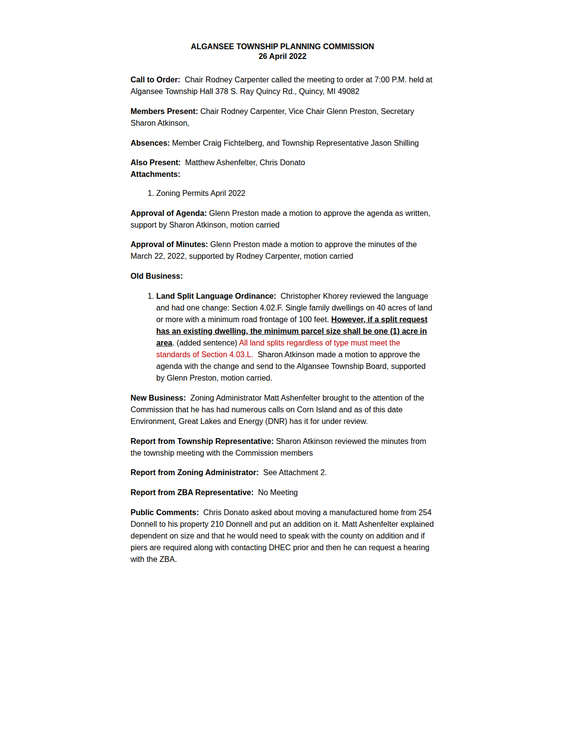ALGANSEE TOWNSHIP PLANNING COMMISSION 26 April 2022
Call to Order: Chair Rodney Carpenter called the meeting to order at 7:00 P.M. held at Algansee Township Hall 378 S. Ray Quincy Rd., Quincy, MI 49082
Members Present: Chair Rodney Carpenter, Vice Chair Glenn Preston, Secretary Sharon Atkinson,
Absences: Member Craig Fichtelberg, and Township Representative Jason Shilling
Also Present: Matthew Ashenfelter, Chris Donato
Attachments:
Zoning Permits April 2022
Approval of Agenda: Glenn Preston made a motion to approve the agenda as written, support by Sharon Atkinson, motion carried
Approval of Minutes: Glenn Preston made a motion to approve the minutes of the March 22, 2022, supported by Rodney Carpenter, motion carried
Old Business:
Land Split Language Ordinance: Christopher Khorey reviewed the language and had one change: Section 4.02.F. Single family dwellings on 40 acres of land or more with a minimum road frontage of 100 feet. However, if a split request has an existing dwelling, the minimum parcel size shall be one (1) acre in area. (added sentence) All land splits regardless of type must meet the standards of Section 4.03.L. Sharon Atkinson made a motion to approve the agenda with the change and send to the Algansee Township Board, supported by Glenn Preston, motion carried.
New Business: Zoning Administrator Matt Ashenfelter brought to the attention of the Commission that he has had numerous calls on Corn Island and as of this date Environment, Great Lakes and Energy (DNR) has it for under review.
Report from Township Representative: Sharon Atkinson reviewed the minutes from the township meeting with the Commission members
Report from Zoning Administrator: See Attachment 2.
Report from ZBA Representative: No Meeting
Public Comments: Chris Donato asked about moving a manufactured home from 254 Donnell to his property 210 Donnell and put an addition on it. Matt Ashenfelter explained dependent on size and that he would need to speak with the county on addition and if piers are required along with contacting DHEC prior and then he can request a hearing with the ZBA.